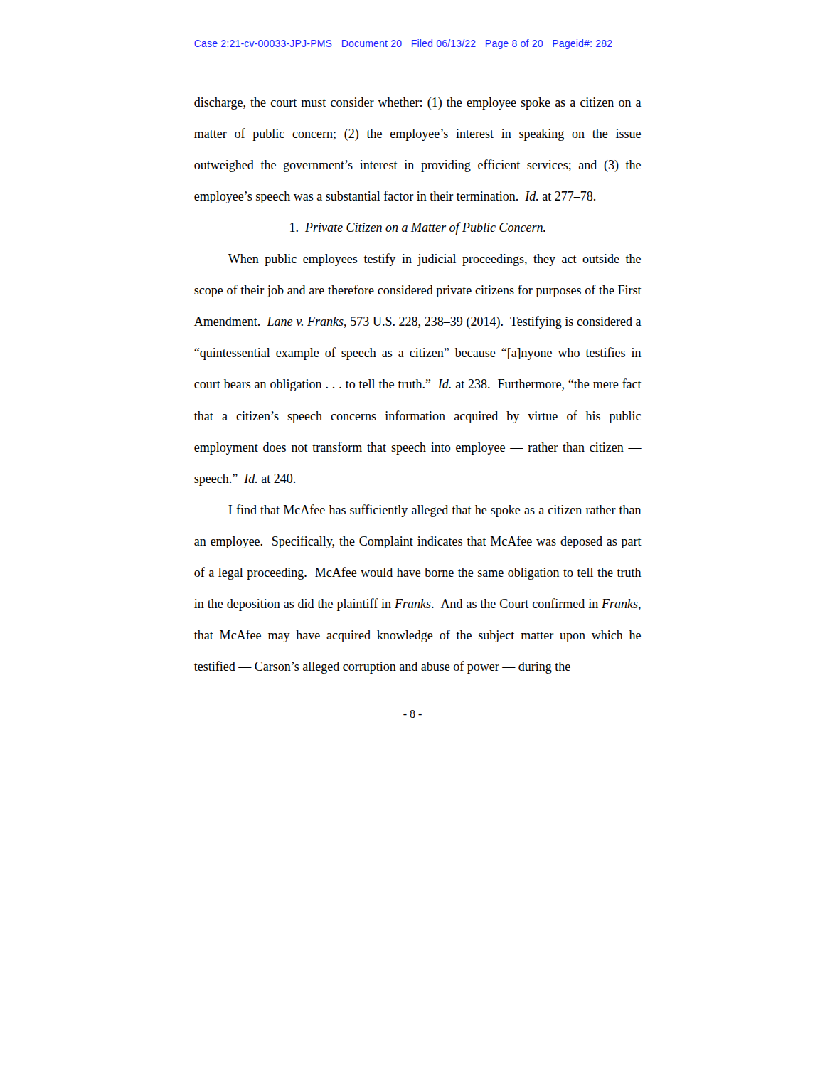Case 2:21-cv-00033-JPJ-PMS Document 20 Filed 06/13/22 Page 8 of 20 Pageid#: 282
discharge, the court must consider whether: (1) the employee spoke as a citizen on a matter of public concern; (2) the employee’s interest in speaking on the issue outweighed the government’s interest in providing efficient services; and (3) the employee’s speech was a substantial factor in their termination. Id. at 277–78.
1. Private Citizen on a Matter of Public Concern.
When public employees testify in judicial proceedings, they act outside the scope of their job and are therefore considered private citizens for purposes of the First Amendment. Lane v. Franks, 573 U.S. 228, 238–39 (2014). Testifying is considered a “quintessential example of speech as a citizen” because “[a]nyone who testifies in court bears an obligation . . . to tell the truth.” Id. at 238. Furthermore, “the mere fact that a citizen’s speech concerns information acquired by virtue of his public employment does not transform that speech into employee — rather than citizen — speech.” Id. at 240.
I find that McAfee has sufficiently alleged that he spoke as a citizen rather than an employee. Specifically, the Complaint indicates that McAfee was deposed as part of a legal proceeding. McAfee would have borne the same obligation to tell the truth in the deposition as did the plaintiff in Franks. And as the Court confirmed in Franks, that McAfee may have acquired knowledge of the subject matter upon which he testified — Carson’s alleged corruption and abuse of power — during the
- 8 -